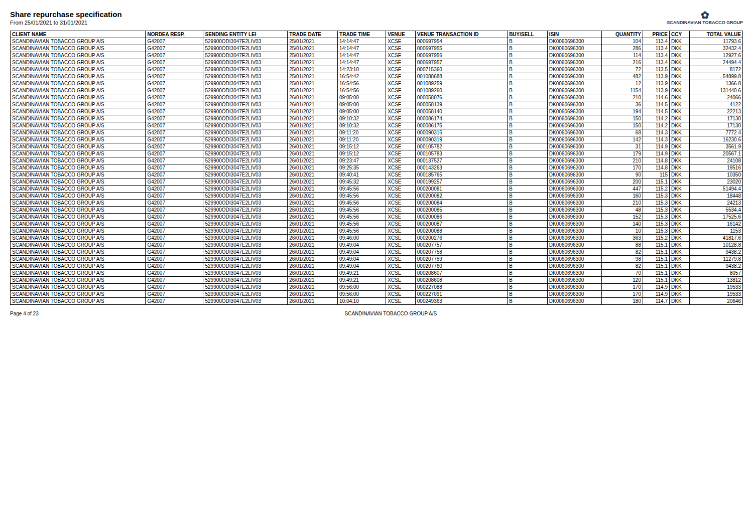Share repurchase specification
From 25/01/2021 to 31/01/2021
✿ SCANDINAVIAN TOBACCO GROUP
| CLIENT NAME | NORDEA RESP. | SENDING ENTITY LEI | TRADE DATE | TRADE TIME | VENUE | VENUE TRANSACTION ID | BUY/SELL | ISIN | QUANTITY | PRICE | CCY | TOTAL VALUE |
| --- | --- | --- | --- | --- | --- | --- | --- | --- | --- | --- | --- | --- |
| SCANDINAVIAN TOBACCO GROUP A/S | G42007 | 529900ODI3047E2LIV03 | 25/01/2021 | 14:14:47 | XCSE | 000697954 | B | DK0060696300 | 104 | 113.4 | DKK | 11793.6 |
| SCANDINAVIAN TOBACCO GROUP A/S | G42007 | 529900ODI3047E2LIV03 | 25/01/2021 | 14:14:47 | XCSE | 000697955 | B | DK0060696300 | 286 | 113.4 | DKK | 32432.4 |
| SCANDINAVIAN TOBACCO GROUP A/S | G42007 | 529900ODI3047E2LIV03 | 25/01/2021 | 14:14:47 | XCSE | 000697956 | B | DK0060696300 | 114 | 113.4 | DKK | 12927.6 |
| SCANDINAVIAN TOBACCO GROUP A/S | G42007 | 529900ODI3047E2LIV03 | 25/01/2021 | 14:14:47 | XCSE | 000697957 | B | DK0060696300 | 216 | 113.4 | DKK | 24494.4 |
| SCANDINAVIAN TOBACCO GROUP A/S | G42007 | 529900ODI3047E2LIV03 | 25/01/2021 | 14:23:10 | XCSE | 000715360 | B | DK0060696300 | 72 | 113.5 | DKK | 8172 |
| SCANDINAVIAN TOBACCO GROUP A/S | G42007 | 529900ODI3047E2LIV03 | 25/01/2021 | 16:54:42 | XCSE | 001088688 | B | DK0060696300 | 482 | 113.9 | DKK | 54899.8 |
| SCANDINAVIAN TOBACCO GROUP A/S | G42007 | 529900ODI3047E2LIV03 | 25/01/2021 | 16:54:56 | XCSE | 001089259 | B | DK0060696300 | 12 | 113.9 | DKK | 1366.8 |
| SCANDINAVIAN TOBACCO GROUP A/S | G42007 | 529900ODI3047E2LIV03 | 25/01/2021 | 16:54:56 | XCSE | 001089260 | B | DK0060696300 | 1154 | 113.9 | DKK | 131440.6 |
| SCANDINAVIAN TOBACCO GROUP A/S | G42007 | 529900ODI3047E2LIV03 | 26/01/2021 | 09:05:00 | XCSE | 000058076 | B | DK0060696300 | 210 | 114.6 | DKK | 24066 |
| SCANDINAVIAN TOBACCO GROUP A/S | G42007 | 529900ODI3047E2LIV03 | 26/01/2021 | 09:05:00 | XCSE | 000058139 | B | DK0060696300 | 36 | 114.5 | DKK | 4122 |
| SCANDINAVIAN TOBACCO GROUP A/S | G42007 | 529900ODI3047E2LIV03 | 26/01/2021 | 09:05:00 | XCSE | 000058140 | B | DK0060696300 | 194 | 114.5 | DKK | 22213 |
| SCANDINAVIAN TOBACCO GROUP A/S | G42007 | 529900ODI3047E2LIV03 | 26/01/2021 | 09:10:32 | XCSE | 000086174 | B | DK0060696300 | 150 | 114.2 | DKK | 17130 |
| SCANDINAVIAN TOBACCO GROUP A/S | G42007 | 529900ODI3047E2LIV03 | 26/01/2021 | 09:10:32 | XCSE | 000086175 | B | DK0060696300 | 150 | 114.2 | DKK | 17130 |
| SCANDINAVIAN TOBACCO GROUP A/S | G42007 | 529900ODI3047E2LIV03 | 26/01/2021 | 09:11:20 | XCSE | 000090315 | B | DK0060696300 | 68 | 114.3 | DKK | 7772.4 |
| SCANDINAVIAN TOBACCO GROUP A/S | G42007 | 529900ODI3047E2LIV03 | 26/01/2021 | 09:11:20 | XCSE | 000090319 | B | DK0060696300 | 142 | 114.3 | DKK | 16230.6 |
| SCANDINAVIAN TOBACCO GROUP A/S | G42007 | 529900ODI3047E2LIV03 | 26/01/2021 | 09:15:12 | XCSE | 000105782 | B | DK0060696300 | 31 | 114.9 | DKK | 3561.9 |
| SCANDINAVIAN TOBACCO GROUP A/S | G42007 | 529900ODI3047E2LIV03 | 26/01/2021 | 09:15:12 | XCSE | 000105783 | B | DK0060696300 | 179 | 114.9 | DKK | 20567.1 |
| SCANDINAVIAN TOBACCO GROUP A/S | G42007 | 529900ODI3047E2LIV03 | 26/01/2021 | 09:23:47 | XCSE | 000137527 | B | DK0060696300 | 210 | 114.8 | DKK | 24108 |
| SCANDINAVIAN TOBACCO GROUP A/S | G42007 | 529900ODI3047E2LIV03 | 26/01/2021 | 09:25:35 | XCSE | 000143263 | B | DK0060696300 | 170 | 114.8 | DKK | 19516 |
| SCANDINAVIAN TOBACCO GROUP A/S | G42007 | 529900ODI3047E2LIV03 | 26/01/2021 | 09:40:41 | XCSE | 000185765 | B | DK0060696300 | 90 | 115 | DKK | 10350 |
| SCANDINAVIAN TOBACCO GROUP A/S | G42007 | 529900ODI3047E2LIV03 | 26/01/2021 | 09:45:32 | XCSE | 000199257 | B | DK0060696300 | 200 | 115.1 | DKK | 23020 |
| SCANDINAVIAN TOBACCO GROUP A/S | G42007 | 529900ODI3047E2LIV03 | 26/01/2021 | 09:45:56 | XCSE | 000200081 | B | DK0060696300 | 447 | 115.2 | DKK | 51494.4 |
| SCANDINAVIAN TOBACCO GROUP A/S | G42007 | 529900ODI3047E2LIV03 | 26/01/2021 | 09:45:56 | XCSE | 000200082 | B | DK0060696300 | 160 | 115.3 | DKK | 18448 |
| SCANDINAVIAN TOBACCO GROUP A/S | G42007 | 529900ODI3047E2LIV03 | 26/01/2021 | 09:45:56 | XCSE | 000200084 | B | DK0060696300 | 210 | 115.3 | DKK | 24213 |
| SCANDINAVIAN TOBACCO GROUP A/S | G42007 | 529900ODI3047E2LIV03 | 26/01/2021 | 09:45:56 | XCSE | 000200085 | B | DK0060696300 | 48 | 115.3 | DKK | 5534.4 |
| SCANDINAVIAN TOBACCO GROUP A/S | G42007 | 529900ODI3047E2LIV03 | 26/01/2021 | 09:45:56 | XCSE | 000200086 | B | DK0060696300 | 152 | 115.3 | DKK | 17525.6 |
| SCANDINAVIAN TOBACCO GROUP A/S | G42007 | 529900ODI3047E2LIV03 | 26/01/2021 | 09:45:56 | XCSE | 000200087 | B | DK0060696300 | 140 | 115.3 | DKK | 16142 |
| SCANDINAVIAN TOBACCO GROUP A/S | G42007 | 529900ODI3047E2LIV03 | 26/01/2021 | 09:45:56 | XCSE | 000200088 | B | DK0060696300 | 10 | 115.3 | DKK | 1153 |
| SCANDINAVIAN TOBACCO GROUP A/S | G42007 | 529900ODI3047E2LIV03 | 26/01/2021 | 09:46:00 | XCSE | 000200276 | B | DK0060696300 | 363 | 115.2 | DKK | 41817.6 |
| SCANDINAVIAN TOBACCO GROUP A/S | G42007 | 529900ODI3047E2LIV03 | 26/01/2021 | 09:49:04 | XCSE | 000207757 | B | DK0060696300 | 88 | 115.1 | DKK | 10128.8 |
| SCANDINAVIAN TOBACCO GROUP A/S | G42007 | 529900ODI3047E2LIV03 | 26/01/2021 | 09:49:04 | XCSE | 000207758 | B | DK0060696300 | 82 | 115.1 | DKK | 9438.2 |
| SCANDINAVIAN TOBACCO GROUP A/S | G42007 | 529900ODI3047E2LIV03 | 26/01/2021 | 09:49:04 | XCSE | 000207759 | B | DK0060696300 | 98 | 115.1 | DKK | 11279.8 |
| SCANDINAVIAN TOBACCO GROUP A/S | G42007 | 529900ODI3047E2LIV03 | 26/01/2021 | 09:49:04 | XCSE | 000207760 | B | DK0060696300 | 82 | 115.1 | DKK | 9438.2 |
| SCANDINAVIAN TOBACCO GROUP A/S | G42007 | 529900ODI3047E2LIV03 | 26/01/2021 | 09:49:21 | XCSE | 000208607 | B | DK0060696300 | 70 | 115.1 | DKK | 8057 |
| SCANDINAVIAN TOBACCO GROUP A/S | G42007 | 529900ODI3047E2LIV03 | 26/01/2021 | 09:49:21 | XCSE | 000208608 | B | DK0060696300 | 120 | 115.1 | DKK | 13812 |
| SCANDINAVIAN TOBACCO GROUP A/S | G42007 | 529900ODI3047E2LIV03 | 26/01/2021 | 09:56:00 | XCSE | 000227088 | B | DK0060696300 | 170 | 114.9 | DKK | 19533 |
| SCANDINAVIAN TOBACCO GROUP A/S | G42007 | 529900ODI3047E2LIV03 | 26/01/2021 | 09:56:00 | XCSE | 000227091 | B | DK0060696300 | 170 | 114.9 | DKK | 19533 |
| SCANDINAVIAN TOBACCO GROUP A/S | G42007 | 529900ODI3047E2LIV03 | 26/01/2021 | 10:04:10 | XCSE | 000249363 | B | DK0060696300 | 180 | 114.7 | DKK | 20646 |
Page 4 of 23
SCANDINAVIAN TOBACCO GROUP A/S